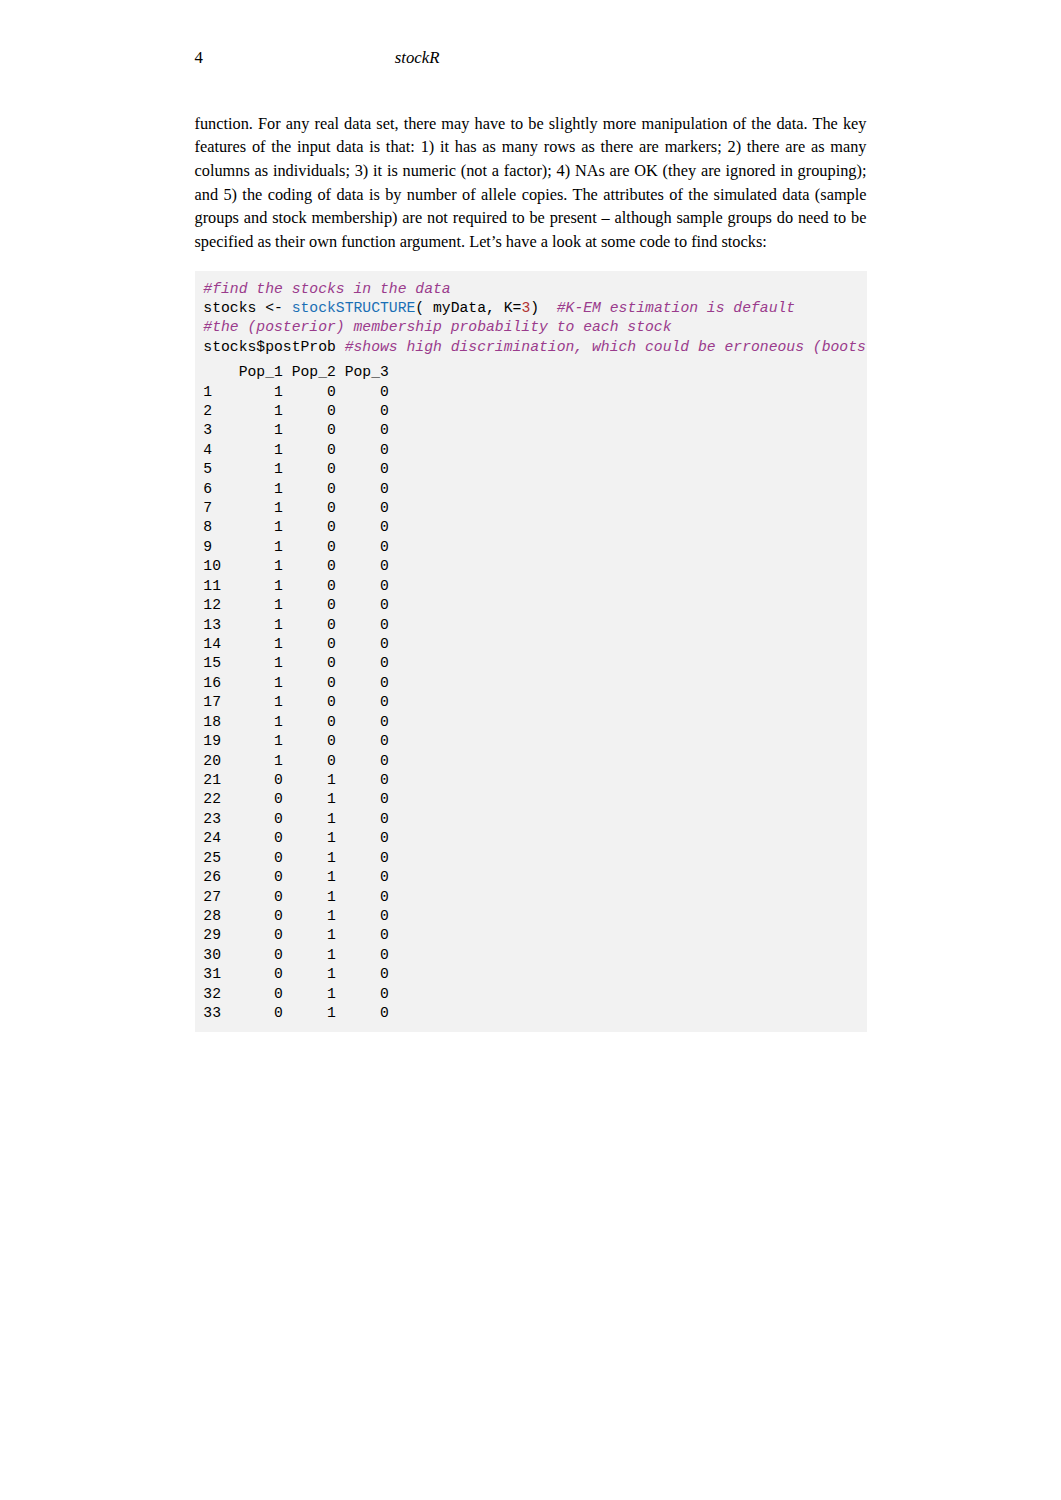4 stockR
function. For any real data set, there may have to be slightly more manipulation of the data. The key features of the input data is that: 1) it has as many rows as there are markers; 2) there are as many columns as individuals; 3) it is numeric (not a factor); 4) NAs are OK (they are ignored in grouping); and 5) the coding of data is by number of allele copies. The attributes of the simulated data (sample groups and stock membership) are not required to be present – although sample groups do need to be specified as their own function argument. Let’s have a look at some code to find stocks:
#find the stocks in the data
stocks <- stockSTRUCTURE( myData, K=3)  #K-EM estimation is default
#the (posterior) membership probability to each stock
stocks$postProb #shows high discrimination, which could be erroneous (bootstrap soon)
    Pop_1 Pop_2 Pop_3
1       1     0     0
2       1     0     0
3       1     0     0
4       1     0     0
5       1     0     0
6       1     0     0
7       1     0     0
8       1     0     0
9       1     0     0
10      1     0     0
11      1     0     0
12      1     0     0
13      1     0     0
14      1     0     0
15      1     0     0
16      1     0     0
17      1     0     0
18      1     0     0
19      1     0     0
20      1     0     0
21      0     1     0
22      0     1     0
23      0     1     0
24      0     1     0
25      0     1     0
26      0     1     0
27      0     1     0
28      0     1     0
29      0     1     0
30      0     1     0
31      0     1     0
32      0     1     0
33      0     1     0